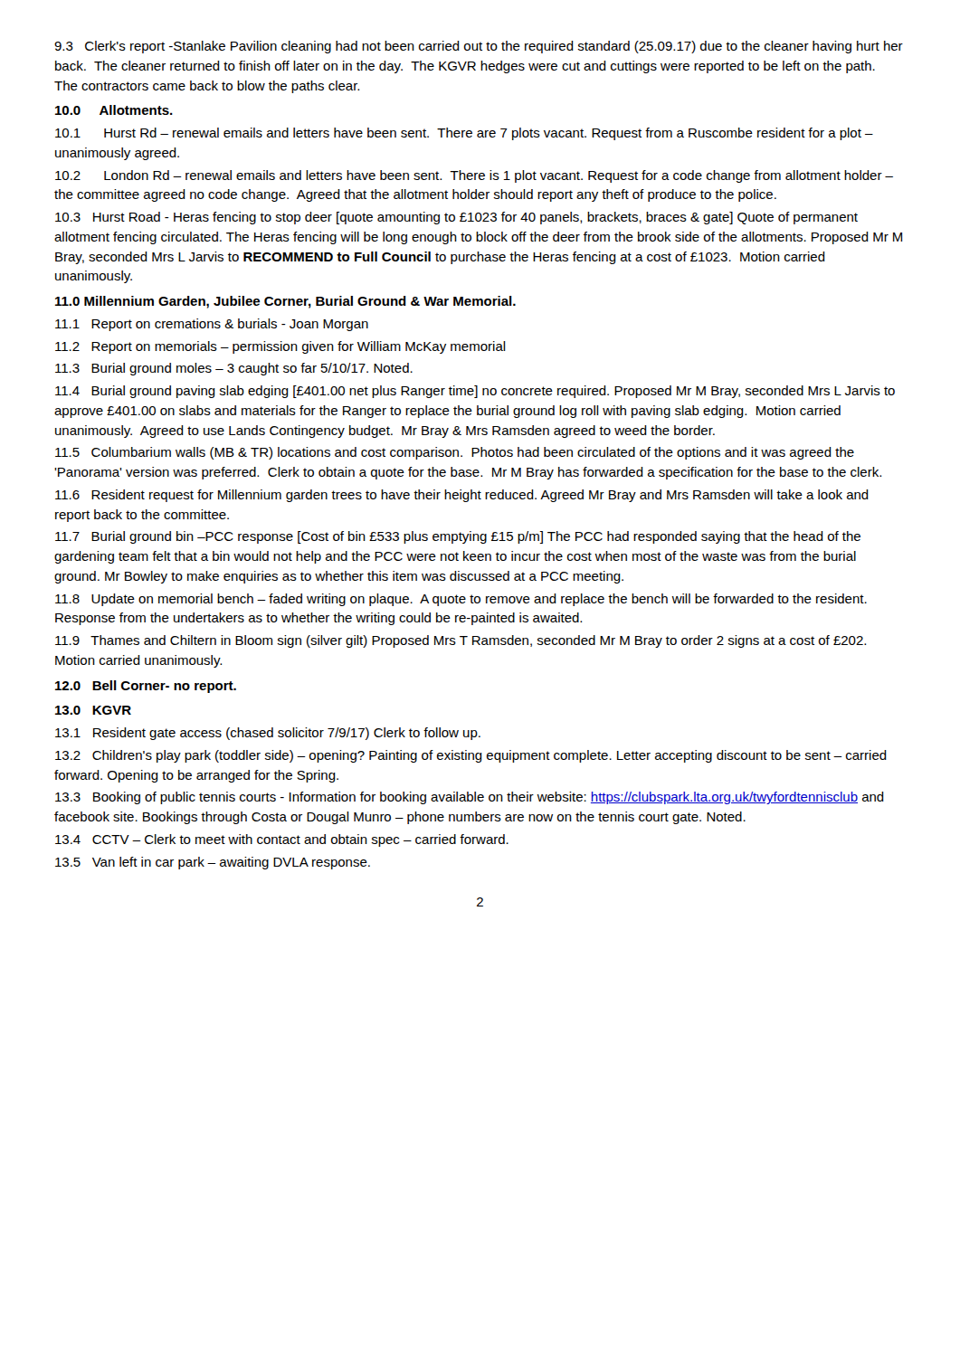9.3 Clerk's report -Stanlake Pavilion cleaning had not been carried out to the required standard (25.09.17) due to the cleaner having hurt her back. The cleaner returned to finish off later on in the day. The KGVR hedges were cut and cuttings were reported to be left on the path. The contractors came back to blow the paths clear.
10.0 Allotments.
10.1 Hurst Rd – renewal emails and letters have been sent. There are 7 plots vacant. Request from a Ruscombe resident for a plot – unanimously agreed.
10.2 London Rd – renewal emails and letters have been sent. There is 1 plot vacant. Request for a code change from allotment holder – the committee agreed no code change. Agreed that the allotment holder should report any theft of produce to the police.
10.3 Hurst Road - Heras fencing to stop deer [quote amounting to £1023 for 40 panels, brackets, braces & gate] Quote of permanent allotment fencing circulated. The Heras fencing will be long enough to block off the deer from the brook side of the allotments. Proposed Mr M Bray, seconded Mrs L Jarvis to RECOMMEND to Full Council to purchase the Heras fencing at a cost of £1023. Motion carried unanimously.
11.0 Millennium Garden, Jubilee Corner, Burial Ground & War Memorial.
11.1 Report on cremations & burials - Joan Morgan
11.2 Report on memorials – permission given for William McKay memorial
11.3 Burial ground moles – 3 caught so far 5/10/17. Noted.
11.4 Burial ground paving slab edging [£401.00 net plus Ranger time] no concrete required. Proposed Mr M Bray, seconded Mrs L Jarvis to approve £401.00 on slabs and materials for the Ranger to replace the burial ground log roll with paving slab edging. Motion carried unanimously. Agreed to use Lands Contingency budget. Mr Bray & Mrs Ramsden agreed to weed the border.
11.5 Columbarium walls (MB & TR) locations and cost comparison. Photos had been circulated of the options and it was agreed the 'Panorama' version was preferred. Clerk to obtain a quote for the base. Mr M Bray has forwarded a specification for the base to the clerk.
11.6 Resident request for Millennium garden trees to have their height reduced. Agreed Mr Bray and Mrs Ramsden will take a look and report back to the committee.
11.7 Burial ground bin –PCC response [Cost of bin £533 plus emptying £15 p/m] The PCC had responded saying that the head of the gardening team felt that a bin would not help and the PCC were not keen to incur the cost when most of the waste was from the burial ground. Mr Bowley to make enquiries as to whether this item was discussed at a PCC meeting.
11.8 Update on memorial bench – faded writing on plaque. A quote to remove and replace the bench will be forwarded to the resident. Response from the undertakers as to whether the writing could be re-painted is awaited.
11.9 Thames and Chiltern in Bloom sign (silver gilt) Proposed Mrs T Ramsden, seconded Mr M Bray to order 2 signs at a cost of £202. Motion carried unanimously.
12.0 Bell Corner- no report.
13.0 KGVR
13.1 Resident gate access (chased solicitor 7/9/17) Clerk to follow up.
13.2 Children's play park (toddler side) – opening? Painting of existing equipment complete. Letter accepting discount to be sent – carried forward. Opening to be arranged for the Spring.
13.3 Booking of public tennis courts - Information for booking available on their website: https://clubspark.lta.org.uk/twyfordtennisclub and facebook site. Bookings through Costa or Dougal Munro – phone numbers are now on the tennis court gate. Noted.
13.4 CCTV – Clerk to meet with contact and obtain spec – carried forward.
13.5 Van left in car park – awaiting DVLA response.
2